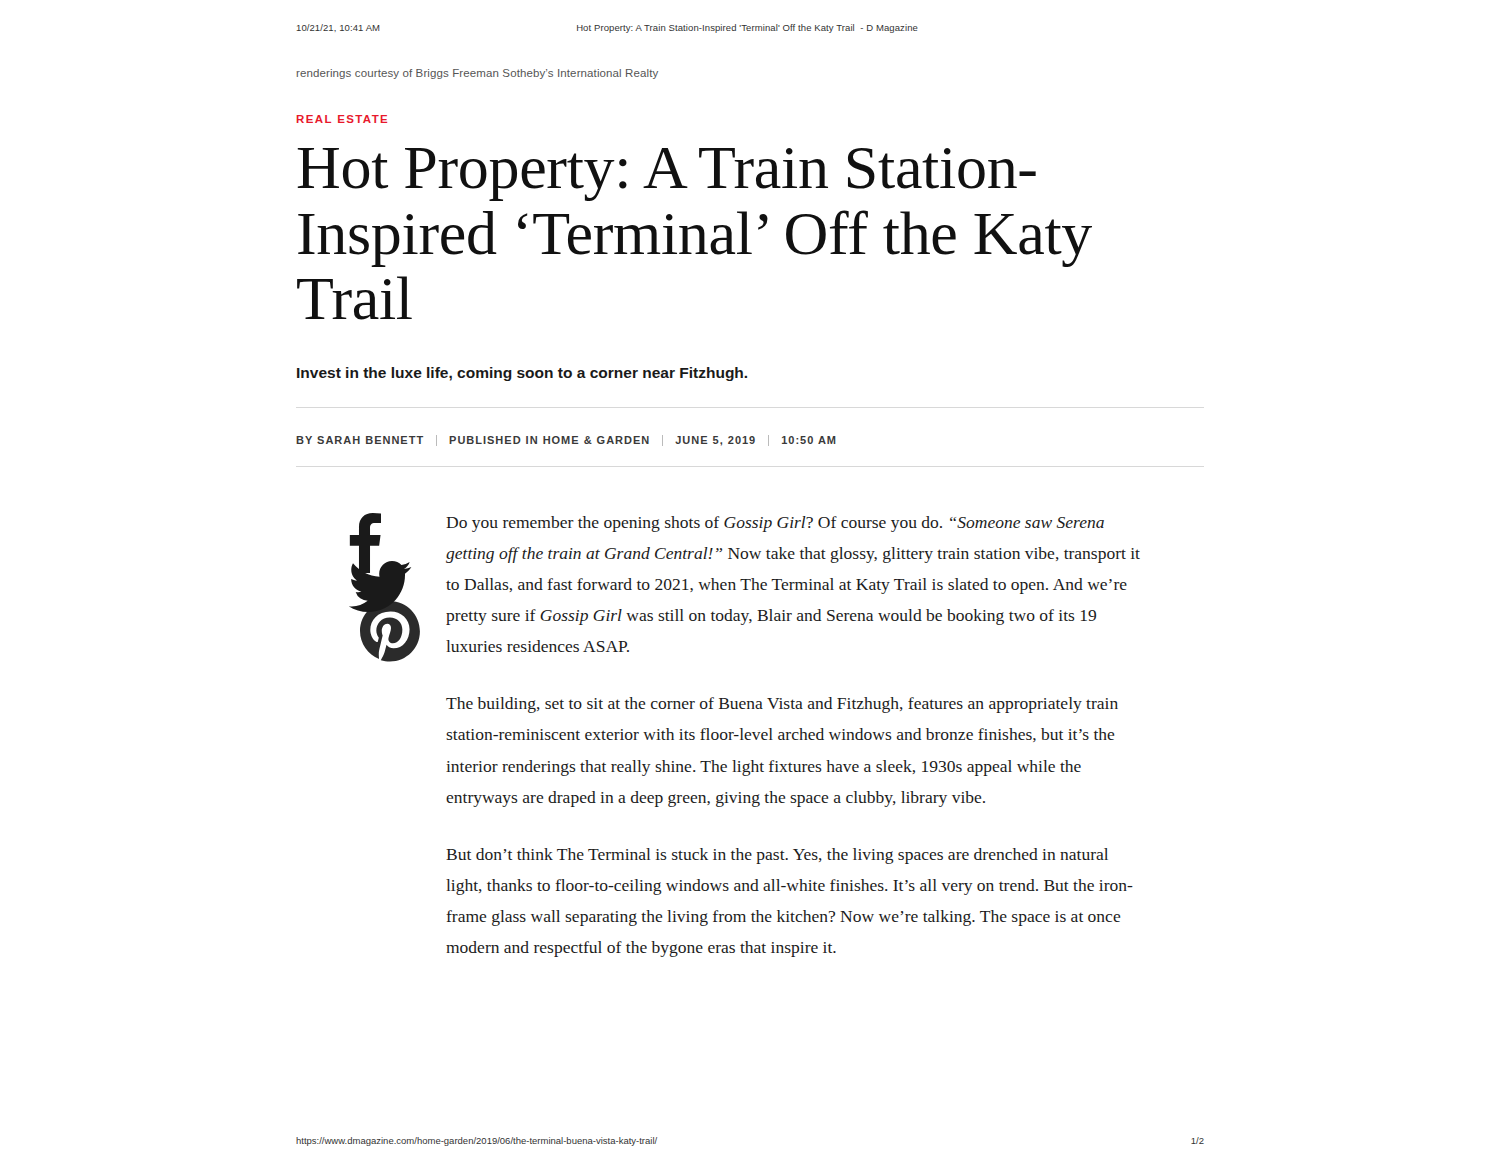10/21/21, 10:41 AM
Hot Property: A Train Station-Inspired 'Terminal' Off the Katy Trail - D Magazine
renderings courtesy of Briggs Freeman Sotheby’s International Realty
Real Estate
Hot Property: A Train Station-Inspired ‘Terminal’ Off the Katy Trail
Invest in the luxe life, coming soon to a corner near Fitzhugh.
By Sarah Bennett Published in Home & Garden June 5, 2019 10:50 am
Do you remember the opening shots of Gossip Girl? Of course you do. “Someone saw Serena getting off the train at Grand Central!” Now take that glossy, glittery train station vibe, transport it to Dallas, and fast forward to 2021, when The Terminal at Katy Trail is slated to open. And we’re pretty sure if Gossip Girl was still on today, Blair and Serena would be booking two of its 19 luxuries residences ASAP.
The building, set to sit at the corner of Buena Vista and Fitzhugh, features an appropriately train station-reminiscent exterior with its floor-level arched windows and bronze finishes, but it’s the interior renderings that really shine. The light fixtures have a sleek, 1930s appeal while the entryways are draped in a deep green, giving the space a clubby, library vibe.
But don’t think The Terminal is stuck in the past. Yes, the living spaces are drenched in natural light, thanks to floor-to-ceiling windows and all-white finishes. It’s all very on trend. But the iron-frame glass wall separating the living from the kitchen? Now we’re talking. The space is at once modern and respectful of the bygone eras that inspire it.
https://www.dmagazine.com/home-garden/2019/06/the-terminal-buena-vista-katy-trail/
1/2